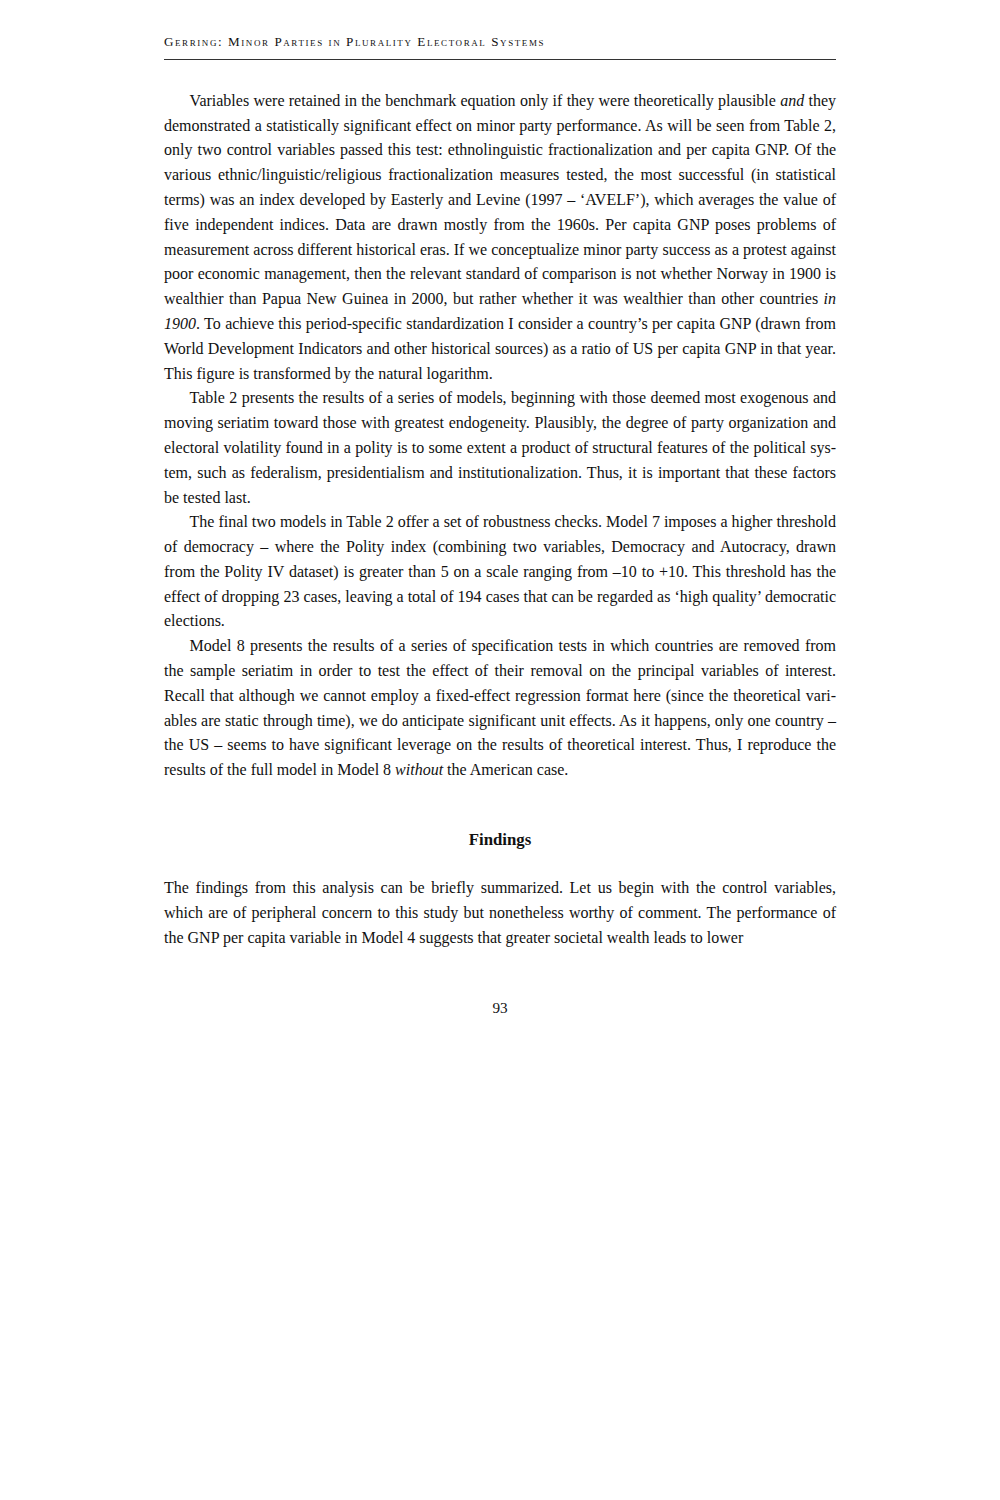Gerring: Minor Parties in Plurality Electoral Systems
Variables were retained in the benchmark equation only if they were theoretically plausible and they demonstrated a statistically significant effect on minor party performance. As will be seen from Table 2, only two control variables passed this test: ethnolinguistic fractionalization and per capita GNP. Of the various ethnic/linguistic/religious fractionalization measures tested, the most successful (in statistical terms) was an index developed by Easterly and Levine (1997 – ‘AVELF’), which averages the value of five independent indices. Data are drawn mostly from the 1960s. Per capita GNP poses problems of measurement across different historical eras. If we conceptualize minor party success as a protest against poor economic management, then the relevant standard of comparison is not whether Norway in 1900 is wealthier than Papua New Guinea in 2000, but rather whether it was wealthier than other countries in 1900. To achieve this period-specific standardization I consider a country’s per capita GNP (drawn from World Development Indicators and other historical sources) as a ratio of US per capita GNP in that year. This figure is transformed by the natural logarithm.
Table 2 presents the results of a series of models, beginning with those deemed most exogenous and moving seriatim toward those with greatest endogeneity. Plausibly, the degree of party organization and electoral volatility found in a polity is to some extent a product of structural features of the political system, such as federalism, presidentialism and institutionalization. Thus, it is important that these factors be tested last.
The final two models in Table 2 offer a set of robustness checks. Model 7 imposes a higher threshold of democracy – where the Polity index (combining two variables, Democracy and Autocracy, drawn from the Polity IV dataset) is greater than 5 on a scale ranging from –10 to +10. This threshold has the effect of dropping 23 cases, leaving a total of 194 cases that can be regarded as ‘high quality’ democratic elections.
Model 8 presents the results of a series of specification tests in which countries are removed from the sample seriatim in order to test the effect of their removal on the principal variables of interest. Recall that although we cannot employ a fixed-effect regression format here (since the theoretical variables are static through time), we do anticipate significant unit effects. As it happens, only one country – the US – seems to have significant leverage on the results of theoretical interest. Thus, I reproduce the results of the full model in Model 8 without the American case.
Findings
The findings from this analysis can be briefly summarized. Let us begin with the control variables, which are of peripheral concern to this study but nonetheless worthy of comment. The performance of the GNP per capita variable in Model 4 suggests that greater societal wealth leads to lower
93